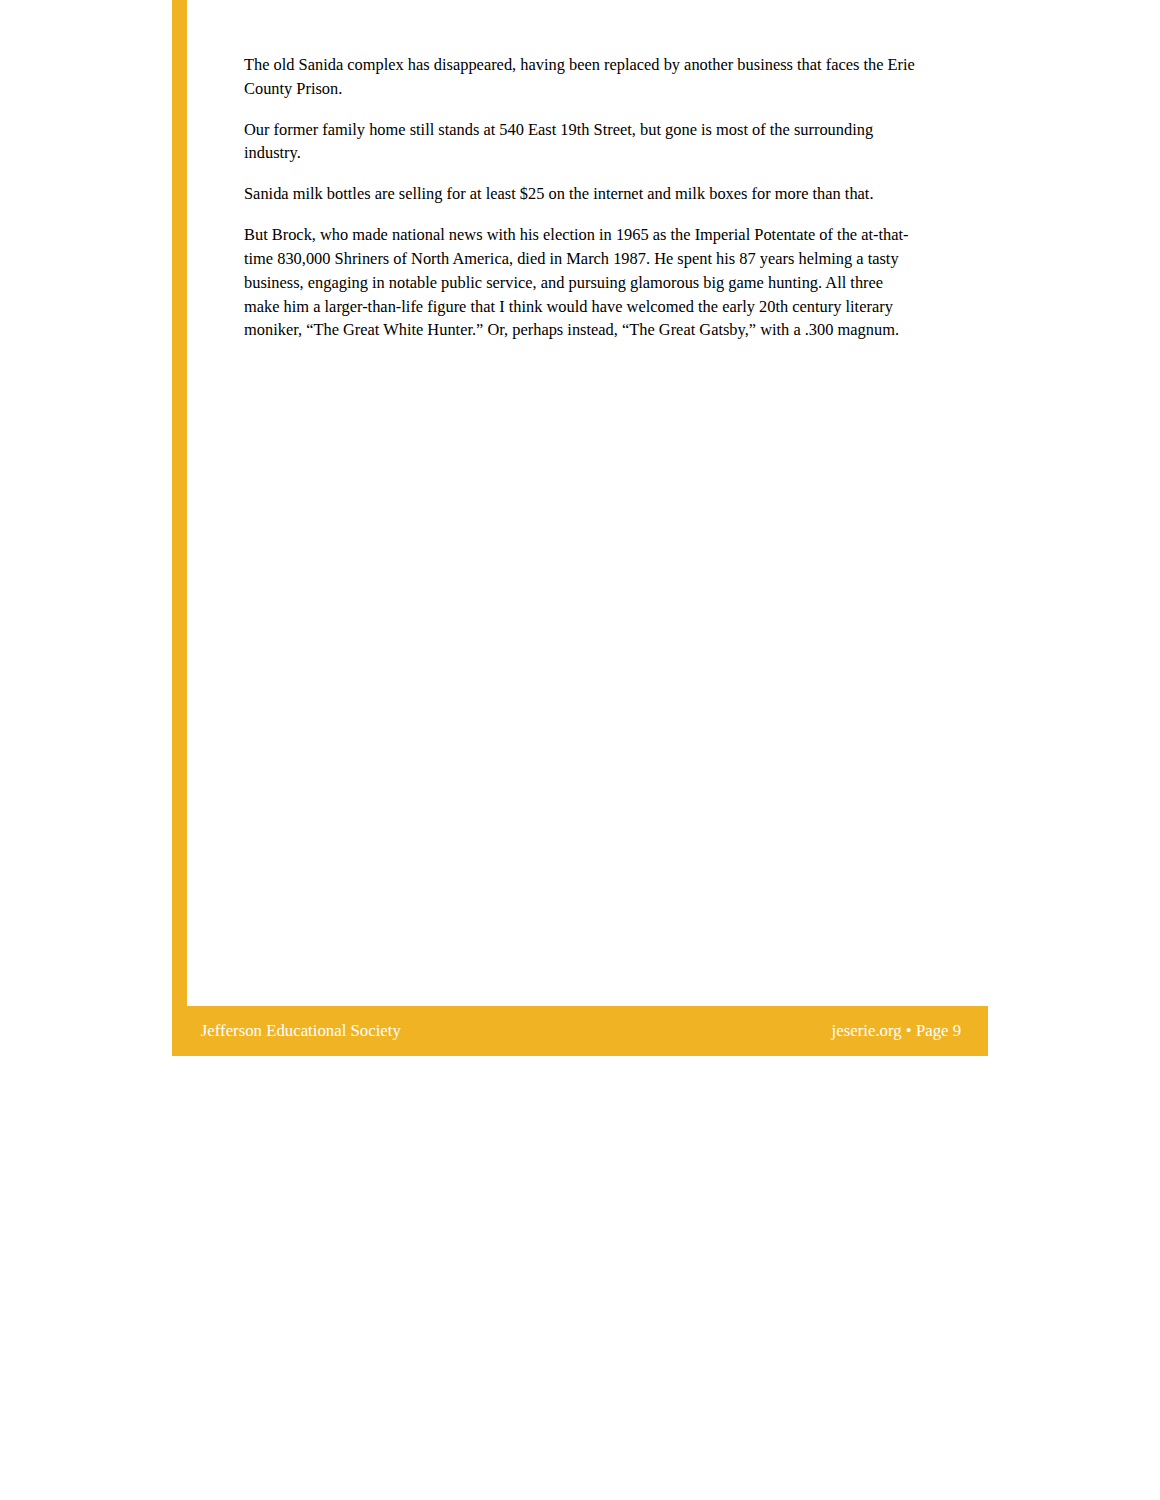The old Sanida complex has disappeared, having been replaced by another business that faces the Erie County Prison.
Our former family home still stands at 540 East 19th Street, but gone is most of the surrounding industry.
Sanida milk bottles are selling for at least $25 on the internet and milk boxes for more than that.
But Brock, who made national news with his election in 1965 as the Imperial Potentate of the at-that-time 830,000 Shriners of North America, died in March 1987. He spent his 87 years helming a tasty business, engaging in notable public service, and pursuing glamorous big game hunting. All three make him a larger-than-life figure that I think would have welcomed the early 20th century literary moniker, “The Great White Hunter.” Or, perhaps instead, “The Great Gatsby,” with a .300 magnum.
Jefferson Educational Society
jeserie.org • Page 9